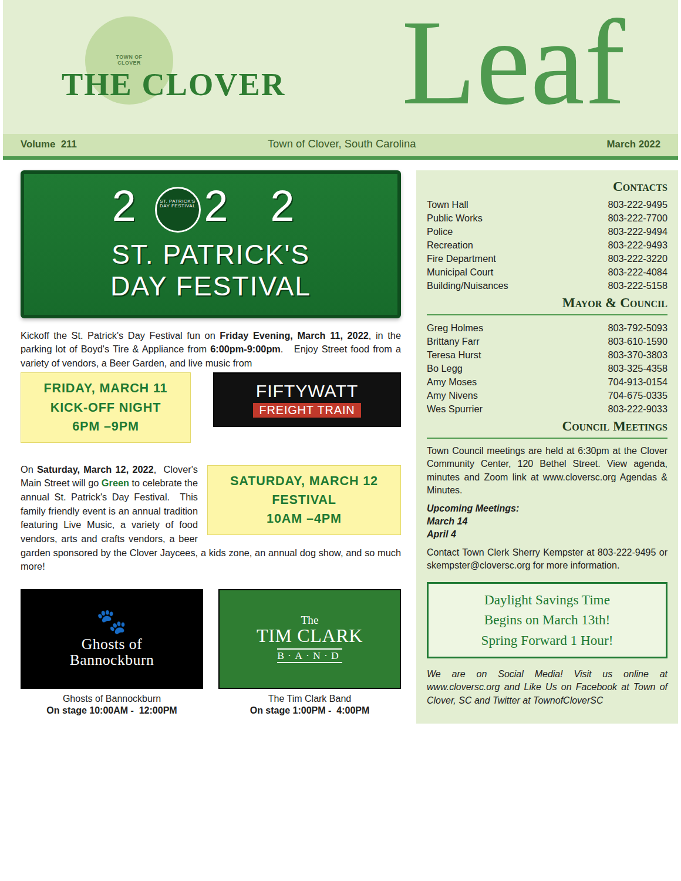TOWN OF
CLOVER
THE CLOVER
Leaf
Volume 211
Town of Clover, South Carolina
March 2022
2St. Patrick's Day Festival2 2
ST. PATRICK'SDAY FESTIVAL
Kickoff the St. Patrick's Day Festival fun on Friday Evening, March 11, 2022, in the parking lot of Boyd's Tire & Appliance from 6:00pm-9:00pm. Enjoy Street food from a variety of vendors, a Beer Garden, and live music from
FRIDAY, MARCH 11
KICK-OFF NIGHT
6PM –9PM
FIFTYWATT
FREIGHT TRAIN
SATURDAY, MARCH 12
FESTIVAL
10AM –4PM
On Saturday, March 12, 2022, Clover's Main Street will go Green to celebrate the annual St. Patrick's Day Festival. This family friendly event is an annual tradition featuring Live Music, a variety of food vendors, arts and crafts vendors, a beer garden sponsored by the Clover Jaycees, a kids zone, an annual dog show, and so much more!
🐾
Ghosts of
Bannockburn
Ghosts of Bannockburn On stage 10:00AM - 12:00PM
The
TIM CLARK
B·A·N·D
The Tim Clark Band On stage 1:00PM - 4:00PM
Contacts
| Town Hall | 803-222-9495 |
| Public Works | 803-222-7700 |
| Police | 803-222-9494 |
| Recreation | 803-222-9493 |
| Fire Department | 803-222-3220 |
| Municipal Court | 803-222-4084 |
| Building/Nuisances | 803-222-5158 |
Mayor & Council
| Greg Holmes | 803-792-5093 |
| Brittany Farr | 803-610-1590 |
| Teresa Hurst | 803-370-3803 |
| Bo Legg | 803-325-4358 |
| Amy Moses | 704-913-0154 |
| Amy Nivens | 704-675-0335 |
| Wes Spurrier | 803-222-9033 |
Council Meetings
Town Council meetings are held at 6:30pm at the Clover Community Center, 120 Bethel Street. View agenda, minutes and Zoom link at www.cloversc.org Agendas & Minutes.
Upcoming Meetings:
March 14
April 4
Contact Town Clerk Sherry Kempster at 803-222-9495 or skempster@cloversc.org for more information.
Daylight Savings Time
Begins on March 13th!
Spring Forward 1 Hour!
We are on Social Media! Visit us online at www.cloversc.org and Like Us on Facebook at Town of Clover, SC and Twitter at TownofCloverSC